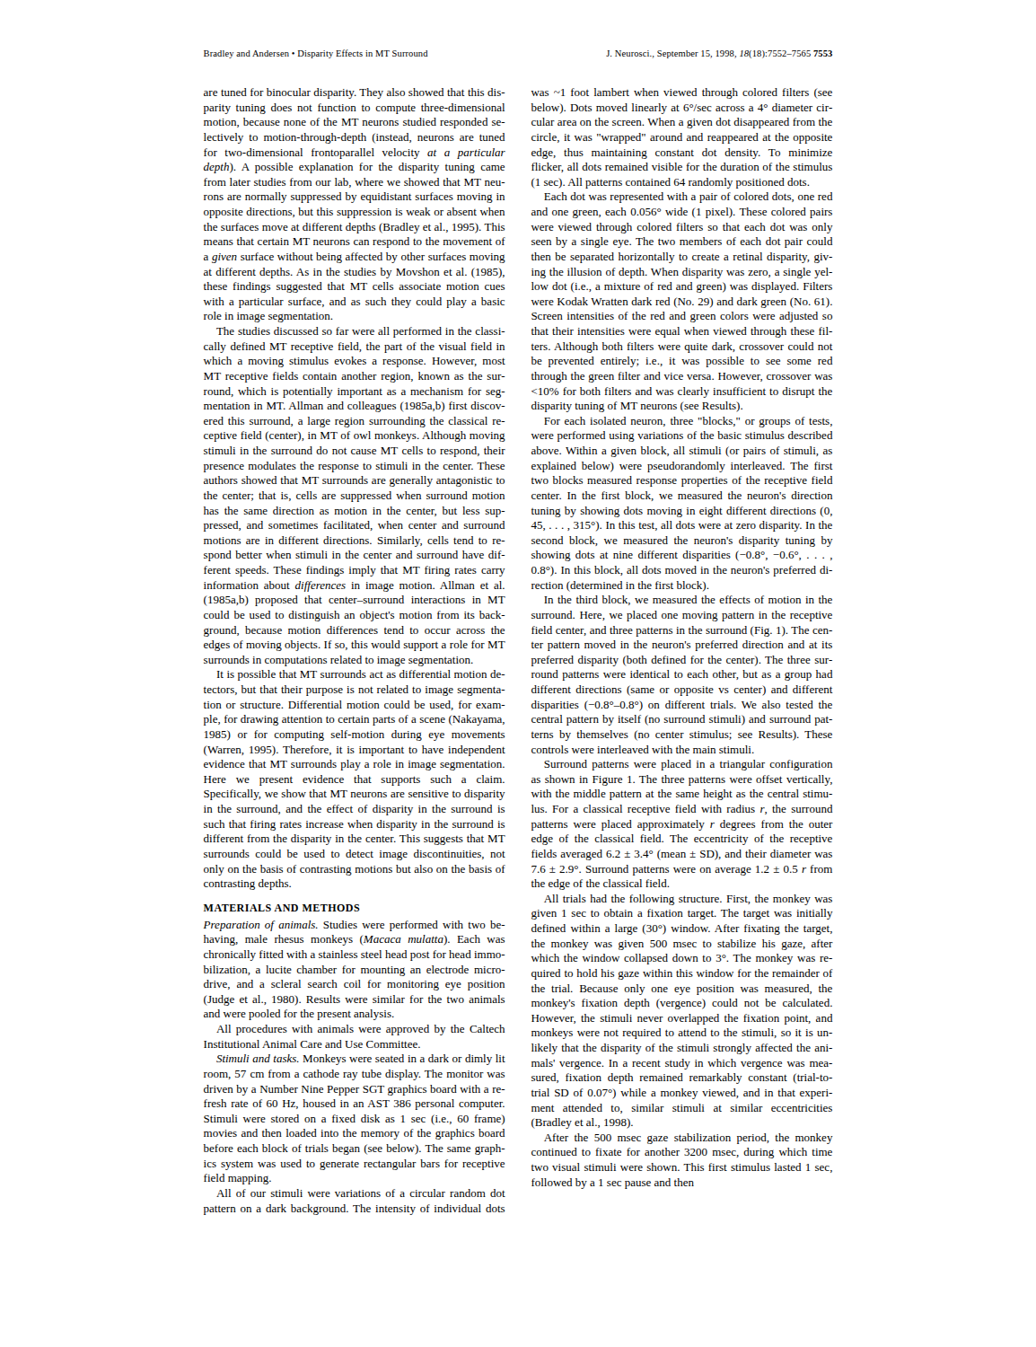Bradley and Andersen • Disparity Effects in MT Surround
J. Neurosci., September 15, 1998, 18(18):7552–7565 7553
are tuned for binocular disparity. They also showed that this disparity tuning does not function to compute three-dimensional motion, because none of the MT neurons studied responded selectively to motion-through-depth (instead, neurons are tuned for two-dimensional frontoparallel velocity at a particular depth). A possible explanation for the disparity tuning came from later studies from our lab, where we showed that MT neurons are normally suppressed by equidistant surfaces moving in opposite directions, but this suppression is weak or absent when the surfaces move at different depths (Bradley et al., 1995). This means that certain MT neurons can respond to the movement of a given surface without being affected by other surfaces moving at different depths. As in the studies by Movshon et al. (1985), these findings suggested that MT cells associate motion cues with a particular surface, and as such they could play a basic role in image segmentation.
The studies discussed so far were all performed in the classically defined MT receptive field, the part of the visual field in which a moving stimulus evokes a response. However, most MT receptive fields contain another region, known as the surround, which is potentially important as a mechanism for segmentation in MT. Allman and colleagues (1985a,b) first discovered this surround, a large region surrounding the classical receptive field (center), in MT of owl monkeys. Although moving stimuli in the surround do not cause MT cells to respond, their presence modulates the response to stimuli in the center. These authors showed that MT surrounds are generally antagonistic to the center; that is, cells are suppressed when surround motion has the same direction as motion in the center, but less suppressed, and sometimes facilitated, when center and surround motions are in different directions. Similarly, cells tend to respond better when stimuli in the center and surround have different speeds. These findings imply that MT firing rates carry information about differences in image motion. Allman et al. (1985a,b) proposed that center–surround interactions in MT could be used to distinguish an object's motion from its background, because motion differences tend to occur across the edges of moving objects. If so, this would support a role for MT surrounds in computations related to image segmentation.
It is possible that MT surrounds act as differential motion detectors, but that their purpose is not related to image segmentation or structure. Differential motion could be used, for example, for drawing attention to certain parts of a scene (Nakayama, 1985) or for computing self-motion during eye movements (Warren, 1995). Therefore, it is important to have independent evidence that MT surrounds play a role in image segmentation. Here we present evidence that supports such a claim. Specifically, we show that MT neurons are sensitive to disparity in the surround, and the effect of disparity in the surround is such that firing rates increase when disparity in the surround is different from the disparity in the center. This suggests that MT surrounds could be used to detect image discontinuities, not only on the basis of contrasting motions but also on the basis of contrasting depths.
MATERIALS AND METHODS
Preparation of animals. Studies were performed with two behaving, male rhesus monkeys (Macaca mulatta). Each was chronically fitted with a stainless steel head post for head immobilization, a lucite chamber for mounting an electrode microdrive, and a scleral search coil for monitoring eye position (Judge et al., 1980). Results were similar for the two animals and were pooled for the present analysis.
All procedures with animals were approved by the Caltech Institutional Animal Care and Use Committee.
Stimuli and tasks. Monkeys were seated in a dark or dimly lit room, 57 cm from a cathode ray tube display. The monitor was driven by a Number Nine Pepper SGT graphics board with a refresh rate of 60 Hz, housed in an AST 386 personal computer. Stimuli were stored on a fixed disk as 1 sec (i.e., 60 frame) movies and then loaded into the memory of the graphics board before each block of trials began (see below). The same graphics system was used to generate rectangular bars for receptive field mapping.
All of our stimuli were variations of a circular random dot pattern on a dark background. The intensity of individual dots was ~1 foot lambert when viewed through colored filters (see below). Dots moved linearly at 6°/sec across a 4° diameter circular area on the screen. When a given dot disappeared from the circle, it was "wrapped" around and reappeared at the opposite edge, thus maintaining constant dot density. To minimize flicker, all dots remained visible for the duration of the stimulus (1 sec). All patterns contained 64 randomly positioned dots.
Each dot was represented with a pair of colored dots, one red and one green, each 0.056° wide (1 pixel). These colored pairs were viewed through colored filters so that each dot was only seen by a single eye. The two members of each dot pair could then be separated horizontally to create a retinal disparity, giving the illusion of depth. When disparity was zero, a single yellow dot (i.e., a mixture of red and green) was displayed. Filters were Kodak Wratten dark red (No. 29) and dark green (No. 61). Screen intensities of the red and green colors were adjusted so that their intensities were equal when viewed through these filters. Although both filters were quite dark, crossover could not be prevented entirely; i.e., it was possible to see some red through the green filter and vice versa. However, crossover was <10% for both filters and was clearly insufficient to disrupt the disparity tuning of MT neurons (see Results).
For each isolated neuron, three "blocks," or groups of tests, were performed using variations of the basic stimulus described above. Within a given block, all stimuli (or pairs of stimuli, as explained below) were pseudorandomly interleaved. The first two blocks measured response properties of the receptive field center. In the first block, we measured the neuron's direction tuning by showing dots moving in eight different directions (0, 45, . . . , 315°). In this test, all dots were at zero disparity. In the second block, we measured the neuron's disparity tuning by showing dots at nine different disparities (−0.8°, −0.6°, . . . , 0.8°). In this block, all dots moved in the neuron's preferred direction (determined in the first block).
In the third block, we measured the effects of motion in the surround. Here, we placed one moving pattern in the receptive field center, and three patterns in the surround (Fig. 1). The center pattern moved in the neuron's preferred direction and at its preferred disparity (both defined for the center). The three surround patterns were identical to each other, but as a group had different directions (same or opposite vs center) and different disparities (−0.8°–0.8°) on different trials. We also tested the central pattern by itself (no surround stimuli) and surround patterns by themselves (no center stimulus; see Results). These controls were interleaved with the main stimuli.
Surround patterns were placed in a triangular configuration as shown in Figure 1. The three patterns were offset vertically, with the middle pattern at the same height as the central stimulus. For a classical receptive field with radius r, the surround patterns were placed approximately r degrees from the outer edge of the classical field. The eccentricity of the receptive fields averaged 6.2 ± 3.4° (mean ± SD), and their diameter was 7.6 ± 2.9°. Surround patterns were on average 1.2 ± 0.5 r from the edge of the classical field.
All trials had the following structure. First, the monkey was given 1 sec to obtain a fixation target. The target was initially defined within a large (30°) window. After fixating the target, the monkey was given 500 msec to stabilize his gaze, after which the window collapsed down to 3°. The monkey was required to hold his gaze within this window for the remainder of the trial. Because only one eye position was measured, the monkey's fixation depth (vergence) could not be calculated. However, the stimuli never overlapped the fixation point, and monkeys were not required to attend to the stimuli, so it is unlikely that the disparity of the stimuli strongly affected the animals' vergence. In a recent study in which vergence was measured, fixation depth remained remarkably constant (trial-to-trial SD of 0.07°) while a monkey viewed, and in that experiment attended to, similar stimuli at similar eccentricities (Bradley et al., 1998).
After the 500 msec gaze stabilization period, the monkey continued to fixate for another 3200 msec, during which time two visual stimuli were shown. This first stimulus lasted 1 sec, followed by a 1 sec pause and then